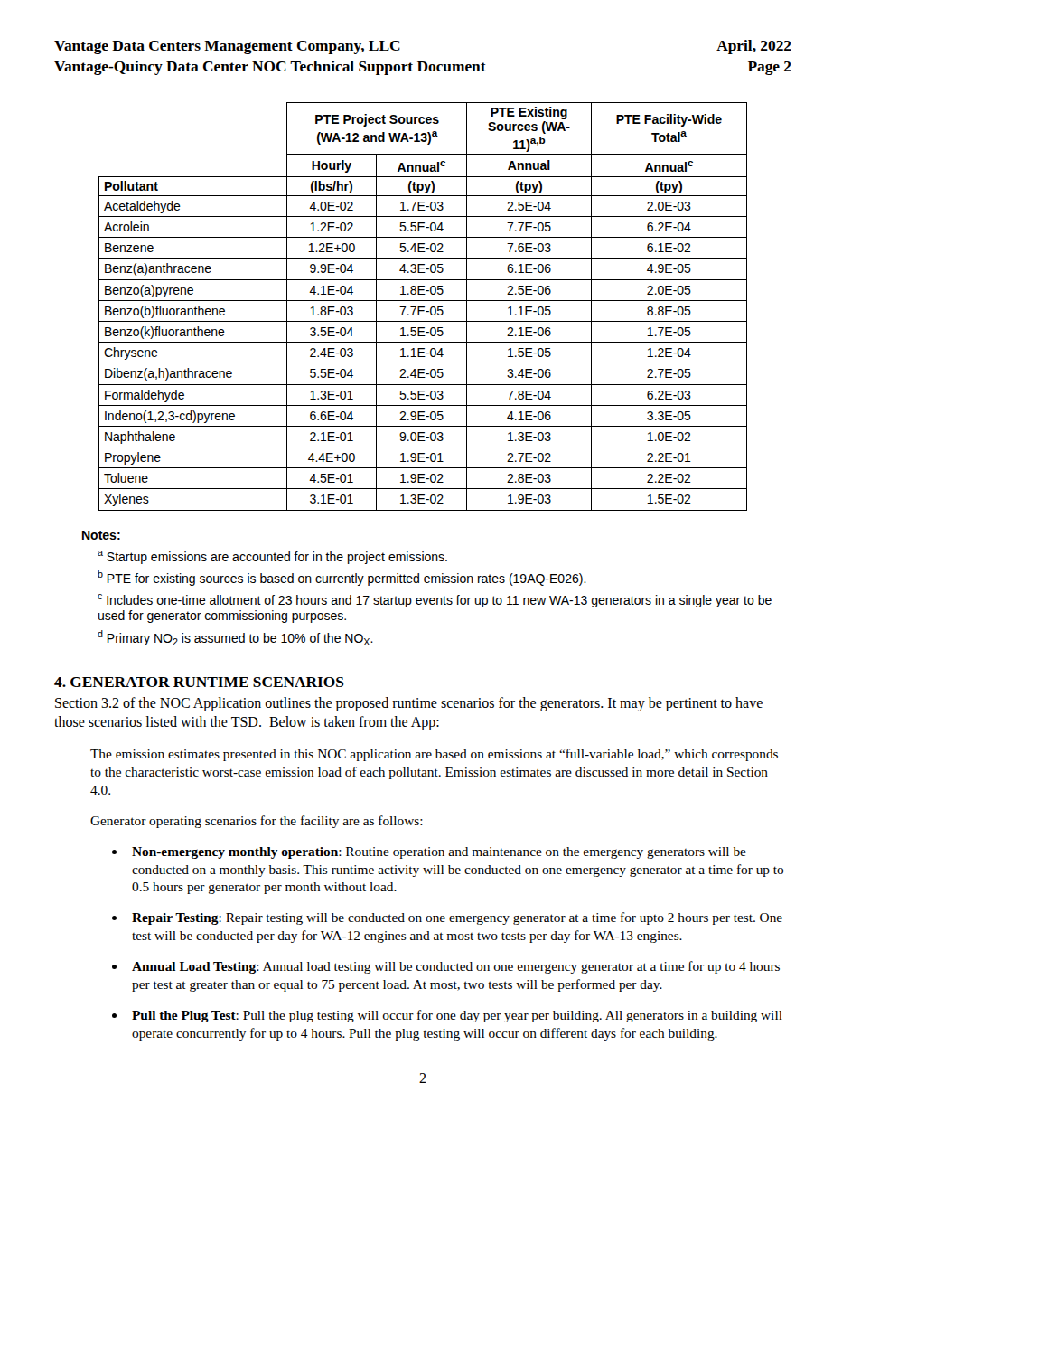Vantage Data Centers Management Company, LLC
Vantage-Quincy Data Center NOC Technical Support Document
April, 2022
Page 2
| | PTE Project Sources (WA-12 and WA-13) a | PTE Existing Sources (WA- 11) a,b | PTE Facility-Wide Total a |
| --- | --- | --- | --- |
| Hourly | Annual c | Annual | Annual c |
| Pollutant | (lbs/hr) | (tpy) | (tpy) | (tpy) |
| Acetaldehyde | 4.0E-02 | 1.7E-03 | 2.5E-04 | 2.0E-03 |
| Acrolein | 1.2E-02 | 5.5E-04 | 7.7E-05 | 6.2E-04 |
| Benzene | 1.2E+00 | 5.4E-02 | 7.6E-03 | 6.1E-02 |
| Benz(a)anthracene | 9.9E-04 | 4.3E-05 | 6.1E-06 | 4.9E-05 |
| Benzo(a)pyrene | 4.1E-04 | 1.8E-05 | 2.5E-06 | 2.0E-05 |
| Benzo(b)fluoranthene | 1.8E-03 | 7.7E-05 | 1.1E-05 | 8.8E-05 |
| Benzo(k)fluoranthene | 3.5E-04 | 1.5E-05 | 2.1E-06 | 1.7E-05 |
| Chrysene | 2.4E-03 | 1.1E-04 | 1.5E-05 | 1.2E-04 |
| Dibenz(a,h)anthracene | 5.5E-04 | 2.4E-05 | 3.4E-06 | 2.7E-05 |
| Formaldehyde | 1.3E-01 | 5.5E-03 | 7.8E-04 | 6.2E-03 |
| Indeno(1,2,3-cd)pyrene | 6.6E-04 | 2.9E-05 | 4.1E-06 | 3.3E-05 |
| Naphthalene | 2.1E-01 | 9.0E-03 | 1.3E-03 | 1.0E-02 |
| Propylene | 4.4E+00 | 1.9E-01 | 2.7E-02 | 2.2E-01 |
| Toluene | 4.5E-01 | 1.9E-02 | 2.8E-03 | 2.2E-02 |
| Xylenes | 3.1E-01 | 1.3E-02 | 1.9E-03 | 1.5E-02 |
Notes:
a Startup emissions are accounted for in the project emissions.
b PTE for existing sources is based on currently permitted emission rates (19AQ-E026).
c Includes one-time allotment of 23 hours and 17 startup events for up to 11 new WA-13 generators in a single year to be used for generator commissioning purposes.
d Primary NO2 is assumed to be 10% of the NOX.
4. Generator Runtime Scenarios
Section 3.2 of the NOC Application outlines the proposed runtime scenarios for the generators. It may be pertinent to have those scenarios listed with the TSD. Below is taken from the App:
The emission estimates presented in this NOC application are based on emissions at “full-variable load,” which corresponds to the characteristic worst-case emission load of each pollutant. Emission estimates are discussed in more detail in Section 4.0.
Generator operating scenarios for the facility are as follows:
Non-emergency monthly operation: Routine operation and maintenance on the emergency generators will be conducted on a monthly basis. This runtime activity will be conducted on one emergency generator at a time for up to 0.5 hours per generator per month without load.
Repair Testing: Repair testing will be conducted on one emergency generator at a time for upto 2 hours per test. One test will be conducted per day for WA-12 engines and at most two tests per day for WA-13 engines.
Annual Load Testing: Annual load testing will be conducted on one emergency generator at a time for up to 4 hours per test at greater than or equal to 75 percent load. At most, two tests will be performed per day.
Pull the Plug Test: Pull the plug testing will occur for one day per year per building. All generators in a building will operate concurrently for up to 4 hours. Pull the plug testing will occur on different days for each building.
2